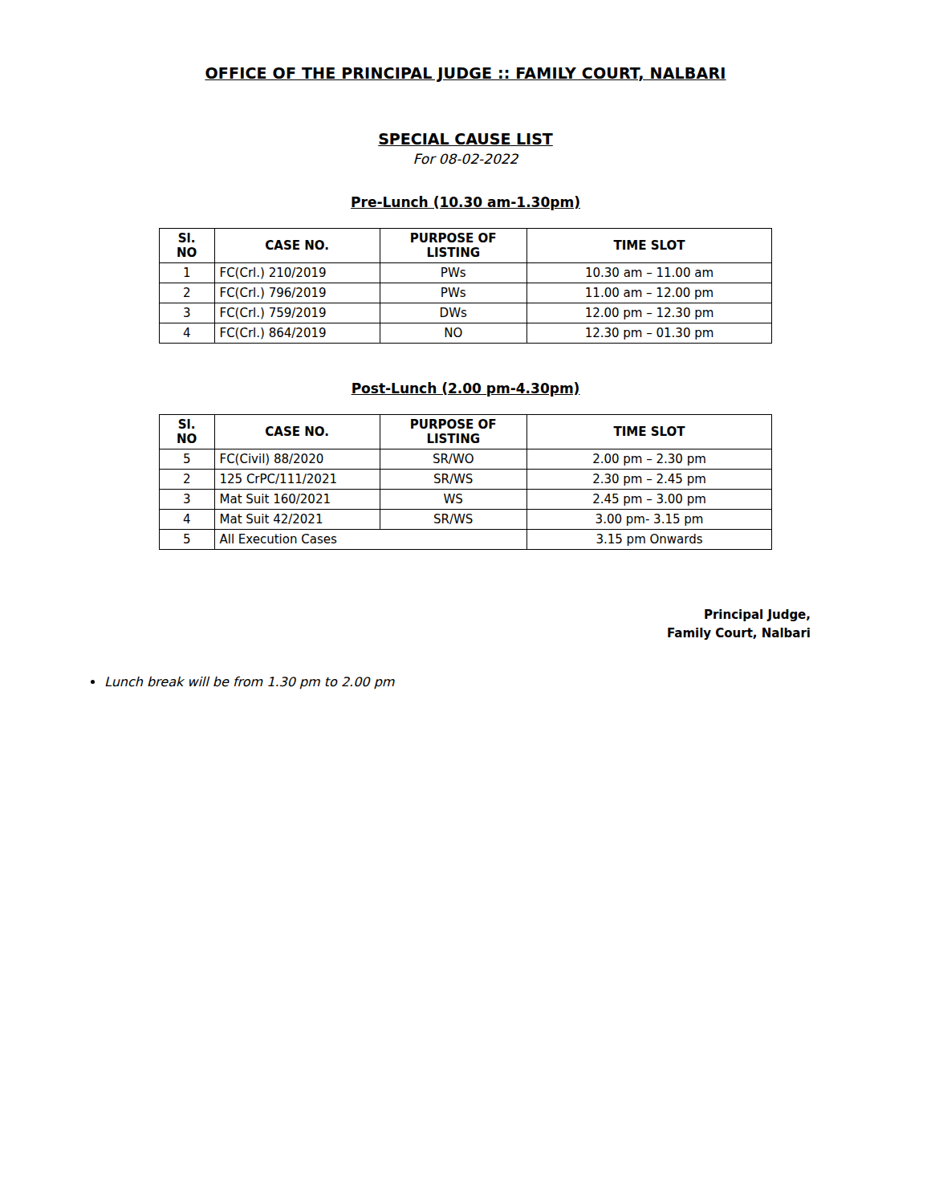OFFICE OF THE PRINCIPAL JUDGE :: FAMILY COURT, NALBARI
SPECIAL CAUSE LIST
For 08-02-2022
Pre-Lunch (10.30 am-1.30pm)
| Sl. NO | CASE NO. | PURPOSE OF LISTING | TIME SLOT |
| --- | --- | --- | --- |
| 1 | FC(Crl.) 210/2019 | PWs | 10.30 am – 11.00 am |
| 2 | FC(Crl.) 796/2019 | PWs | 11.00 am – 12.00 pm |
| 3 | FC(Crl.) 759/2019 | DWs | 12.00 pm – 12.30 pm |
| 4 | FC(Crl.) 864/2019 | NO | 12.30 pm – 01.30 pm |
Post-Lunch (2.00 pm-4.30pm)
| Sl. NO | CASE NO. | PURPOSE OF LISTING | TIME SLOT |
| --- | --- | --- | --- |
| 5 | FC(Civil) 88/2020 | SR/WO | 2.00 pm – 2.30 pm |
| 2 | 125 CrPC/111/2021 | SR/WS | 2.30 pm – 2.45 pm |
| 3 | Mat Suit 160/2021 | WS | 2.45 pm – 3.00 pm |
| 4 | Mat Suit 42/2021 | SR/WS | 3.00 pm- 3.15 pm |
| 5 | All Execution Cases | 3.15 pm Onwards |
Principal Judge,
Family Court, Nalbari
Lunch break will be from 1.30 pm to 2.00 pm